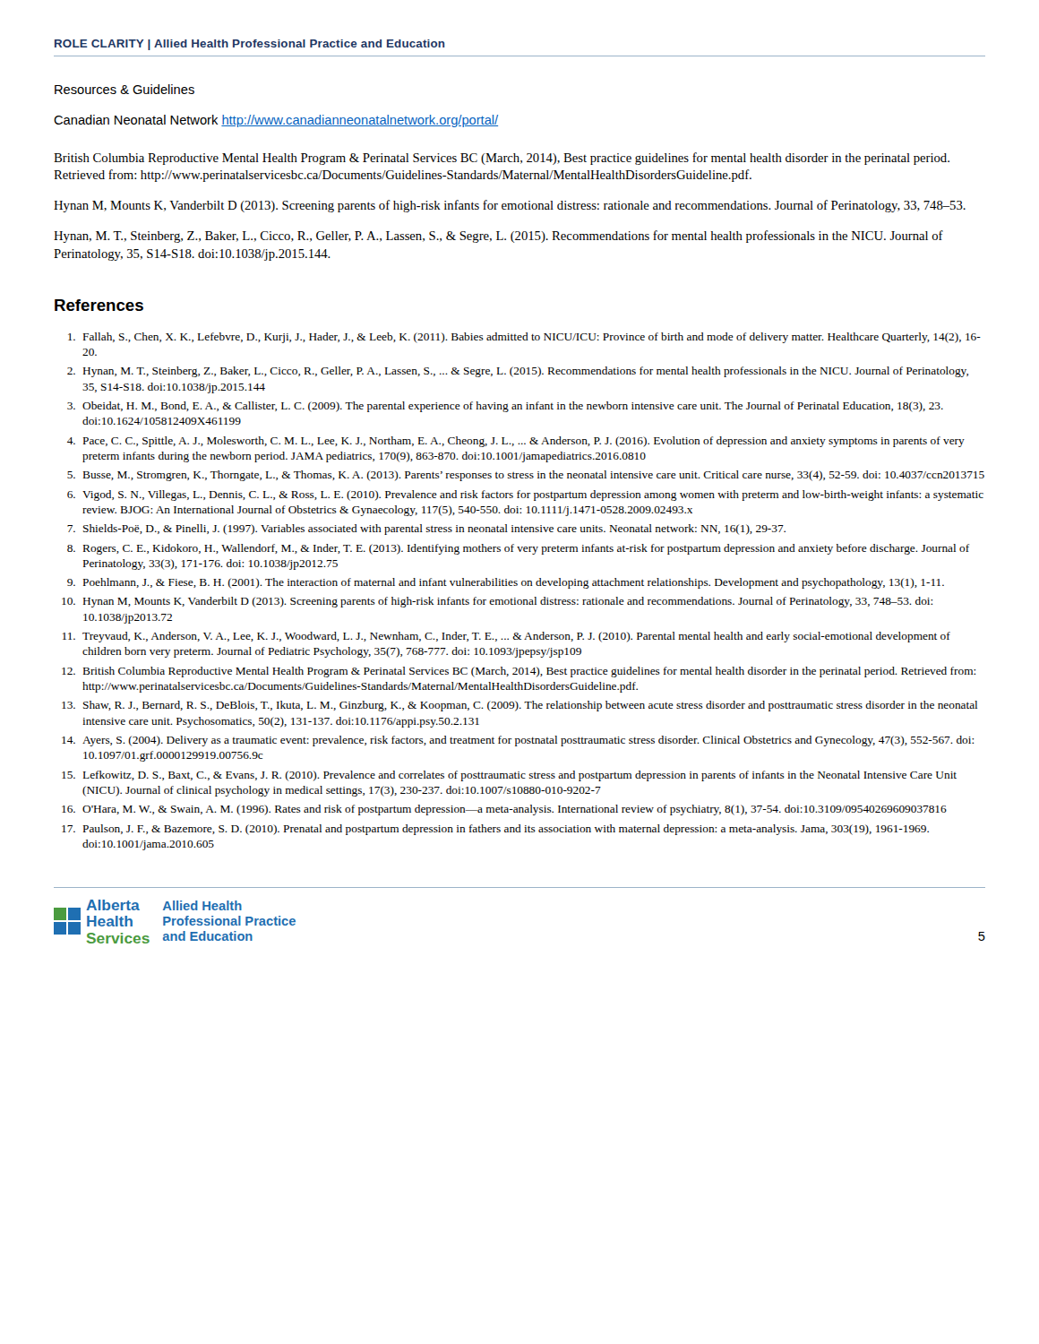ROLE CLARITY | Allied Health Professional Practice and Education
Resources & Guidelines
Canadian Neonatal Network http://www.canadianneonatalnetwork.org/portal/
British Columbia Reproductive Mental Health Program & Perinatal Services BC (March, 2014), Best practice guidelines for mental health disorder in the perinatal period. Retrieved from: http://www.perinatalservicesbc.ca/Documents/Guidelines-Standards/Maternal/MentalHealthDisordersGuideline.pdf.
Hynan M, Mounts K, Vanderbilt D (2013). Screening parents of high-risk infants for emotional distress: rationale and recommendations. Journal of Perinatology, 33, 748–53.
Hynan, M. T., Steinberg, Z., Baker, L., Cicco, R., Geller, P. A., Lassen, S., & Segre, L. (2015). Recommendations for mental health professionals in the NICU. Journal of Perinatology, 35, S14-S18. doi:10.1038/jp.2015.144.
References
Fallah, S., Chen, X. K., Lefebvre, D., Kurji, J., Hader, J., & Leeb, K. (2011). Babies admitted to NICU/ICU: Province of birth and mode of delivery matter. Healthcare Quarterly, 14(2), 16-20.
Hynan, M. T., Steinberg, Z., Baker, L., Cicco, R., Geller, P. A., Lassen, S., ... & Segre, L. (2015). Recommendations for mental health professionals in the NICU. Journal of Perinatology, 35, S14-S18. doi:10.1038/jp.2015.144
Obeidat, H. M., Bond, E. A., & Callister, L. C. (2009). The parental experience of having an infant in the newborn intensive care unit. The Journal of Perinatal Education, 18(3), 23. doi:10.1624/105812409X461199
Pace, C. C., Spittle, A. J., Molesworth, C. M. L., Lee, K. J., Northam, E. A., Cheong, J. L., ... & Anderson, P. J. (2016). Evolution of depression and anxiety symptoms in parents of very preterm infants during the newborn period. JAMA pediatrics, 170(9), 863-870. doi:10.1001/jamapediatrics.2016.0810
Busse, M., Stromgren, K., Thorngate, L., & Thomas, K. A. (2013). Parents’ responses to stress in the neonatal intensive care unit. Critical care nurse, 33(4), 52-59. doi: 10.4037/ccn2013715
Vigod, S. N., Villegas, L., Dennis, C. L., & Ross, L. E. (2010). Prevalence and risk factors for postpartum depression among women with preterm and low‑birth‑weight infants: a systematic review. BJOG: An International Journal of Obstetrics & Gynaecology, 117(5), 540-550. doi: 10.1111/j.1471-0528.2009.02493.x
Shields-Poë, D., & Pinelli, J. (1997). Variables associated with parental stress in neonatal intensive care units. Neonatal network: NN, 16(1), 29-37.
Rogers, C. E., Kidokoro, H., Wallendorf, M., & Inder, T. E. (2013). Identifying mothers of very preterm infants at-risk for postpartum depression and anxiety before discharge. Journal of Perinatology, 33(3), 171-176. doi: 10.1038/jp2012.75
Poehlmann, J., & Fiese, B. H. (2001). The interaction of maternal and infant vulnerabilities on developing attachment relationships. Development and psychopathology, 13(1), 1-11.
Hynan M, Mounts K, Vanderbilt D (2013). Screening parents of high-risk infants for emotional distress: rationale and recommendations. Journal of Perinatology, 33, 748–53. doi: 10.1038/jp2013.72
Treyvaud, K., Anderson, V. A., Lee, K. J., Woodward, L. J., Newnham, C., Inder, T. E., ... & Anderson, P. J. (2010). Parental mental health and early social-emotional development of children born very preterm. Journal of Pediatric Psychology, 35(7), 768-777. doi: 10.1093/jpepsy/jsp109
British Columbia Reproductive Mental Health Program & Perinatal Services BC (March, 2014), Best practice guidelines for mental health disorder in the perinatal period. Retrieved from: http://www.perinatalservicesbc.ca/Documents/Guidelines-Standards/Maternal/MentalHealthDisordersGuideline.pdf.
Shaw, R. J., Bernard, R. S., DeBlois, T., Ikuta, L. M., Ginzburg, K., & Koopman, C. (2009). The relationship between acute stress disorder and posttraumatic stress disorder in the neonatal intensive care unit. Psychosomatics, 50(2), 131-137. doi:10.1176/appi.psy.50.2.131
Ayers, S. (2004). Delivery as a traumatic event: prevalence, risk factors, and treatment for postnatal posttraumatic stress disorder. Clinical Obstetrics and Gynecology, 47(3), 552-567. doi: 10.1097/01.grf.0000129919.00756.9c
Lefkowitz, D. S., Baxt, C., & Evans, J. R. (2010). Prevalence and correlates of posttraumatic stress and postpartum depression in parents of infants in the Neonatal Intensive Care Unit (NICU). Journal of clinical psychology in medical settings, 17(3), 230-237. doi:10.1007/s10880-010-9202-7
O'Hara, M. W., & Swain, A. M. (1996). Rates and risk of postpartum depression—a meta-analysis. International review of psychiatry, 8(1), 37-54. doi:10.3109/09540269609037816
Paulson, J. F., & Bazemore, S. D. (2010). Prenatal and postpartum depression in fathers and its association with maternal depression: a meta-analysis. Jama, 303(19), 1961-1969. doi:10.1001/jama.2010.605
Alberta Health Services
Allied Health
Professional Practice
and Education
5